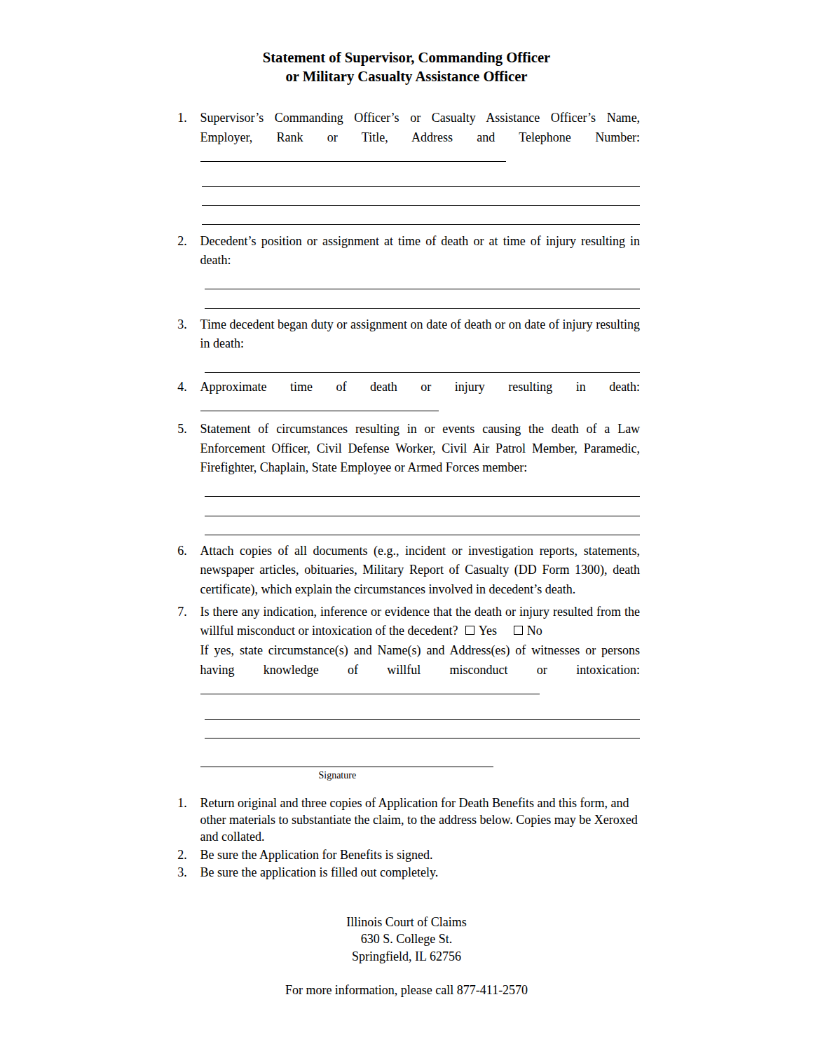Statement of Supervisor, Commanding Officer
or Military Casualty Assistance Officer
Supervisor’s Commanding Officer’s or Casualty Assistance Officer’s Name, Employer, Rank or Title, Address and Telephone Number:
Decedent’s position or assignment at time of death or at time of injury resulting in death:
Time decedent began duty or assignment on date of death or on date of injury resulting in death:
Approximate time of death or injury resulting in death:
Statement of circumstances resulting in or events causing the death of a Law Enforcement Officer, Civil Defense Worker, Civil Air Patrol Member, Paramedic, Firefighter, Chaplain, State Employee or Armed Forces member:
Attach copies of all documents (e.g., incident or investigation reports, statements, newspaper articles, obituaries, Military Report of Casualty (DD Form 1300), death certificate), which explain the circumstances involved in decedent’s death.
Is there any indication, inference or evidence that the death or injury resulted from the willful misconduct or intoxication of the decedent? Yes No
If yes, state circumstance(s) and Name(s) and Address(es) of witnesses or persons having knowledge of willful misconduct or intoxication:
Signature
Return original and three copies of Application for Death Benefits and this form, and other materials to substantiate the claim, to the address below. Copies may be Xeroxed and collated.
Be sure the Application for Benefits is signed.
Be sure the application is filled out completely.
Illinois Court of Claims
630 S. College St.
Springfield, IL 62756
For more information, please call 877-411-2570